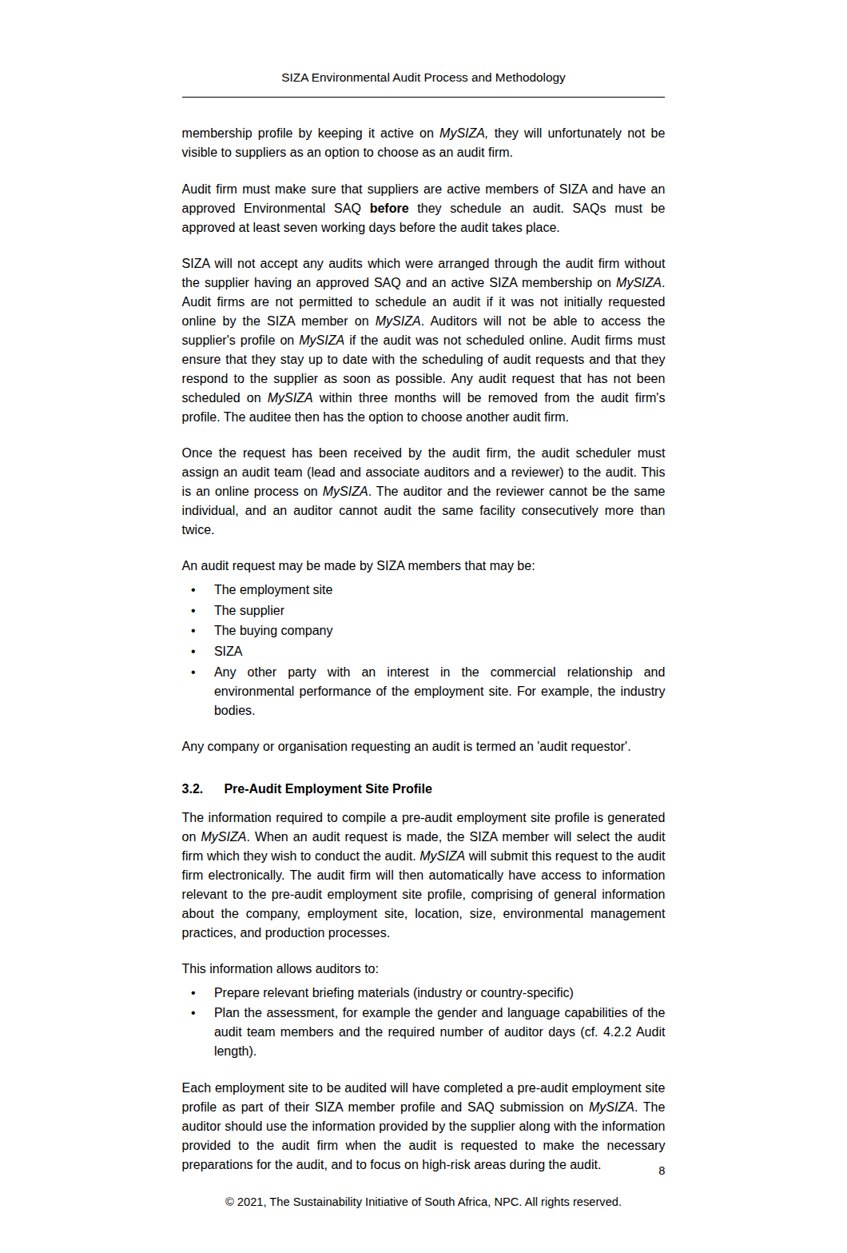SIZA Environmental Audit Process and Methodology
membership profile by keeping it active on MySIZA, they will unfortunately not be visible to suppliers as an option to choose as an audit firm.
Audit firm must make sure that suppliers are active members of SIZA and have an approved Environmental SAQ before they schedule an audit. SAQs must be approved at least seven working days before the audit takes place.
SIZA will not accept any audits which were arranged through the audit firm without the supplier having an approved SAQ and an active SIZA membership on MySIZA. Audit firms are not permitted to schedule an audit if it was not initially requested online by the SIZA member on MySIZA. Auditors will not be able to access the supplier's profile on MySIZA if the audit was not scheduled online. Audit firms must ensure that they stay up to date with the scheduling of audit requests and that they respond to the supplier as soon as possible. Any audit request that has not been scheduled on MySIZA within three months will be removed from the audit firm's profile. The auditee then has the option to choose another audit firm.
Once the request has been received by the audit firm, the audit scheduler must assign an audit team (lead and associate auditors and a reviewer) to the audit. This is an online process on MySIZA. The auditor and the reviewer cannot be the same individual, and an auditor cannot audit the same facility consecutively more than twice.
An audit request may be made by SIZA members that may be:
The employment site
The supplier
The buying company
SIZA
Any other party with an interest in the commercial relationship and environmental performance of the employment site. For example, the industry bodies.
Any company or organisation requesting an audit is termed an 'audit requestor'.
3.2. Pre-Audit Employment Site Profile
The information required to compile a pre-audit employment site profile is generated on MySIZA. When an audit request is made, the SIZA member will select the audit firm which they wish to conduct the audit. MySIZA will submit this request to the audit firm electronically. The audit firm will then automatically have access to information relevant to the pre-audit employment site profile, comprising of general information about the company, employment site, location, size, environmental management practices, and production processes.
This information allows auditors to:
Prepare relevant briefing materials (industry or country-specific)
Plan the assessment, for example the gender and language capabilities of the audit team members and the required number of auditor days (cf. 4.2.2 Audit length).
Each employment site to be audited will have completed a pre-audit employment site profile as part of their SIZA member profile and SAQ submission on MySIZA. The auditor should use the information provided by the supplier along with the information provided to the audit firm when the audit is requested to make the necessary preparations for the audit, and to focus on high-risk areas during the audit.
8
© 2021, The Sustainability Initiative of South Africa, NPC. All rights reserved.